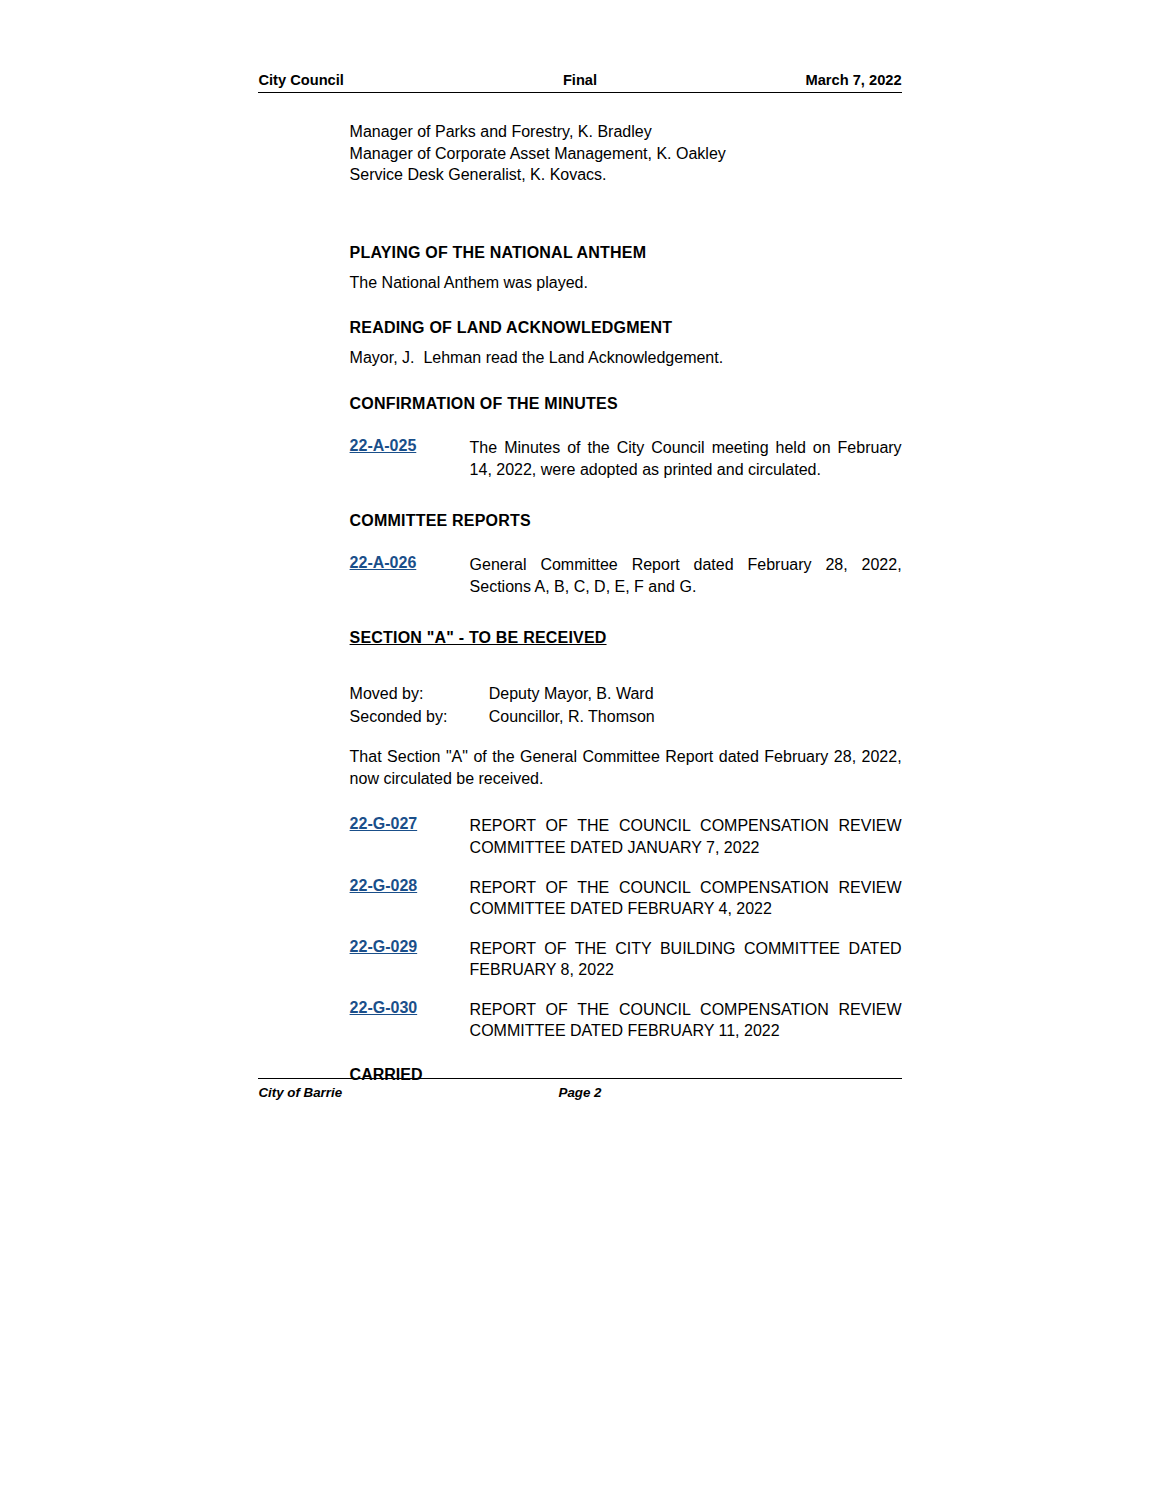City Council
Final
March 7, 2022
Manager of Parks and Forestry, K. Bradley
Manager of Corporate Asset Management, K. Oakley
Service Desk Generalist, K. Kovacs.
PLAYING OF THE NATIONAL ANTHEM
The National Anthem was played.
READING OF LAND ACKNOWLEDGMENT
Mayor, J. Lehman read the Land Acknowledgement.
CONFIRMATION OF THE MINUTES
22-A-025
The Minutes of the City Council meeting held on February 14, 2022, were adopted as printed and circulated.
COMMITTEE REPORTS
22-A-026
General Committee Report dated February 28, 2022, Sections A, B, C, D, E, F and G.
SECTION "A" - TO BE RECEIVED
Moved by: Deputy Mayor, B. Ward
Seconded by: Councillor, R. Thomson
That Section "A" of the General Committee Report dated February 28, 2022, now circulated be received.
22-G-027
REPORT OF THE COUNCIL COMPENSATION REVIEW COMMITTEE DATED JANUARY 7, 2022
22-G-028
REPORT OF THE COUNCIL COMPENSATION REVIEW COMMITTEE DATED FEBRUARY 4, 2022
22-G-029
REPORT OF THE CITY BUILDING COMMITTEE DATED FEBRUARY 8, 2022
22-G-030
REPORT OF THE COUNCIL COMPENSATION REVIEW COMMITTEE DATED FEBRUARY 11, 2022
CARRIED
City of Barrie
Page 2